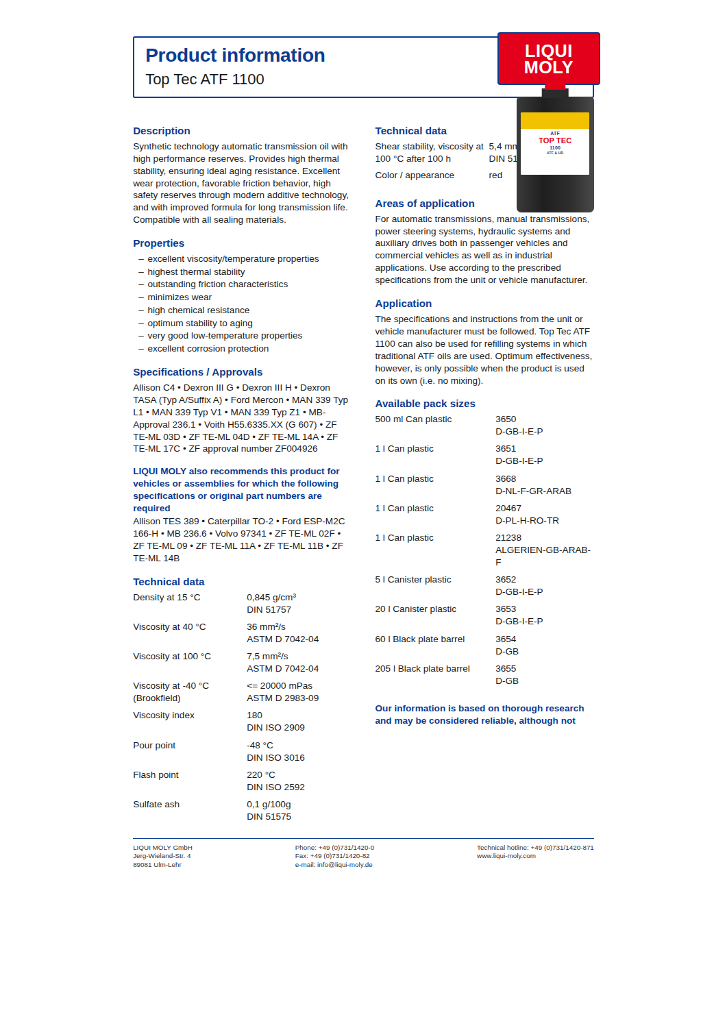Product information
Top Tec ATF 1100
PI 46/06/27/2022
LIQUI MOLY
ATF TOP TEC 1100 ATF & HD
Description
Synthetic technology automatic transmission oil with high performance reserves. Provides high thermal stability, ensuring ideal aging resistance. Excellent wear protection, favorable friction behavior, high safety reserves through modern additive technology, and with improved formula for long transmission life. Compatible with all sealing materials.
Properties
excellent viscosity/temperature properties
highest thermal stability
outstanding friction characteristics
minimizes wear
high chemical resistance
optimum stability to aging
very good low-temperature properties
excellent corrosion protection
Specifications / Approvals
Allison C4 • Dexron III G • Dexron III H • Dexron TASA (Typ A/Suffix A) • Ford Mercon • MAN 339 Typ L1 • MAN 339 Typ V1 • MAN 339 Typ Z1 • MB-Approval 236.1 • Voith H55.6335.XX (G 607) • ZF TE-ML 03D • ZF TE-ML 04D • ZF TE-ML 14A • ZF TE-ML 17C • ZF approval number ZF004926
LIQUI MOLY also recommends this product for vehicles or assemblies for which the following specifications or original part numbers are required
Allison TES 389 • Caterpillar TO-2 • Ford ESP-M2C 166-H • MB 236.6 • Volvo 97341 • ZF TE-ML 02F • ZF TE-ML 09 • ZF TE-ML 11A • ZF TE-ML 11B • ZF TE-ML 14B
Technical data
| Density at 15 °C | 0,845 g/cm³ DIN 51757 |
| Viscosity at 40 °C | 36 mm²/s ASTM D 7042-04 |
| Viscosity at 100 °C | 7,5 mm²/s ASTM D 7042-04 |
| Viscosity at -40 °C (Brookfield) | <= 20000 mPas ASTM D 2983-09 |
| Viscosity index | 180 DIN ISO 2909 |
| Pour point | -48 °C DIN ISO 3016 |
| Flash point | 220 °C DIN ISO 2592 |
| Sulfate ash | 0,1 g/100g DIN 51575 |
Technical data
| Shear stability, viscosity at 100 °C after 100 h | 5,4 mm²/s DIN 51350-06-KRL/C |
| Color / appearance | red |
Areas of application
For automatic transmissions, manual transmissions, power steering systems, hydraulic systems and auxiliary drives both in passenger vehicles and commercial vehicles as well as in industrial applications. Use according to the prescribed specifications from the unit or vehicle manufacturer.
Application
The specifications and instructions from the unit or vehicle manufacturer must be followed. Top Tec ATF 1100 can also be used for refilling systems in which traditional ATF oils are used. Optimum effectiveness, however, is only possible when the product is used on its own (i.e. no mixing).
Available pack sizes
| 500 ml Can plastic | 3650 D-GB-I-E-P |
| 1 l Can plastic | 3651 D-GB-I-E-P |
| 1 l Can plastic | 3668 D-NL-F-GR-ARAB |
| 1 l Can plastic | 20467 D-PL-H-RO-TR |
| 1 l Can plastic | 21238 ALGERIEN-GB-ARAB-F |
| 5 l Canister plastic | 3652 D-GB-I-E-P |
| 20 l Canister plastic | 3653 D-GB-I-E-P |
| 60 l Black plate barrel | 3654 D-GB |
| 205 l Black plate barrel | 3655 D-GB |
Our information is based on thorough research and may be considered reliable, although not
LIQUI MOLY GmbH Jerg-Wieland-Str. 4 89081 Ulm-Lehr
Phone: +49 (0)731/1420-0 Fax: +49 (0)731/1420-82 e-mail: info@liqui-moly.de
Technical hotline: +49 (0)731/1420-871 www.liqui-moly.com